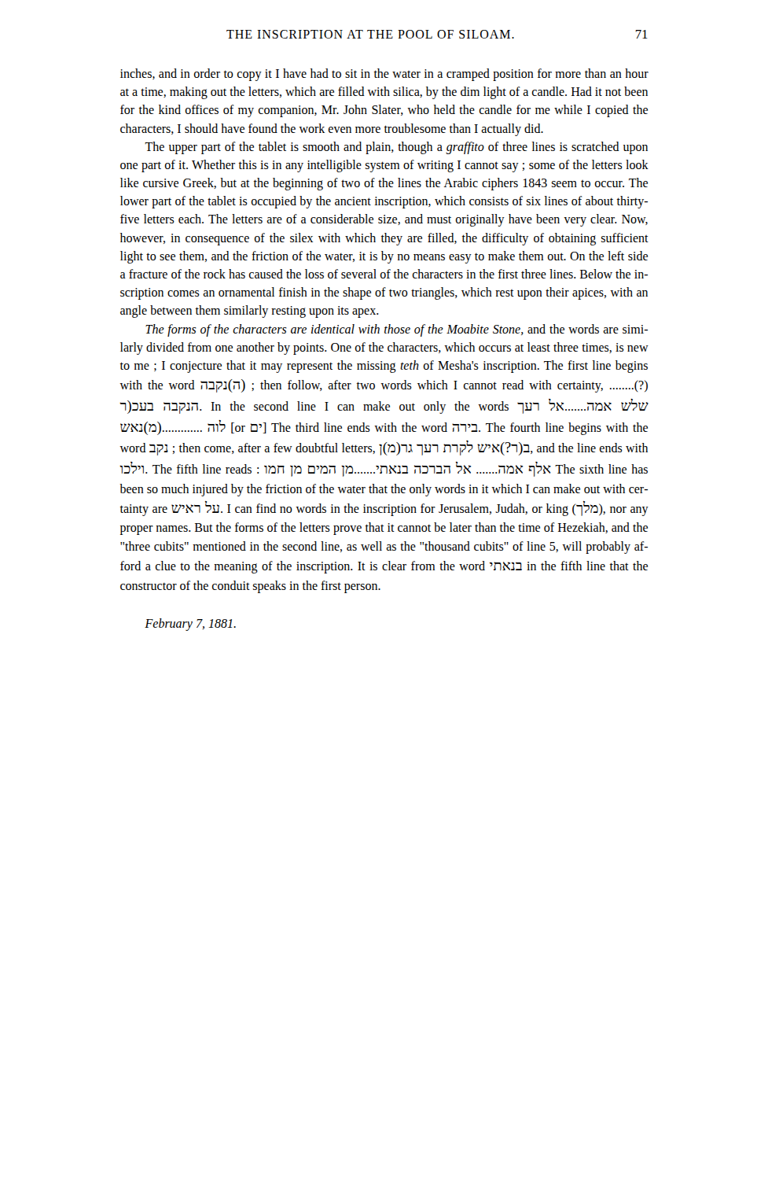The Inscription at the Pool of Siloam.
71
inches, and in order to copy it I have had to sit in the water in a cramped position for more than an hour at a time, making out the letters, which are filled with silica, by the dim light of a candle. Had it not been for the kind offices of my companion, Mr. John Slater, who held the candle for me while I copied the characters, I should have found the work even more troublesome than I actually did.
The upper part of the tablet is smooth and plain, though a graffito of three lines is scratched upon one part of it. Whether this is in any intelligible system of writing I cannot say ; some of the letters look like cursive Greek, but at the beginning of two of the lines the Arabic ciphers 1843 seem to occur. The lower part of the tablet is occupied by the ancient inscription, which consists of six lines of about thirty-five letters each. The letters are of a considerable size, and must originally have been very clear. Now, however, in consequence of the silex with which they are filled, the difficulty of obtaining sufficient light to see them, and the friction of the water, it is by no means easy to make them out. On the left side a fracture of the rock has caused the loss of several of the characters in the first three lines. Below the inscription comes an ornamental finish in the shape of two triangles, which rest upon their apices, with an angle between them similarly resting upon its apex.
The forms of the characters are identical with those of the Moabite Stone, and the words are similarly divided from one another by points. One of the characters, which occurs at least three times, is new to me ; I conjecture that it may represent the missing teth of Mesha's inscription. The first line begins with the word (ה)נקבה ; then follow, after two words which I cannot read with certainty, ........(?) הנקבה בעכ(ר. In the second line I can make out only the words אל רעך.......שלש אמה (מ)נאש............. לוה [or ים] The third line ends with the word בירה. The fourth line begins with the word נקב ; then come, after a few doubtful letters, ב(ר?)איש לקרת רעך גר(מ)ן, and the line ends with וילכו. The fifth line reads : מן המים מן חמו.......אל הברכה בנאתי .......אלף אמה The sixth line has been so much injured by the friction of the water that the only words in it which I can make out with certainty are על ראיש. I can find no words in the inscription for Jerusalem, Judah, or king (מלך), nor any proper names. But the forms of the letters prove that it cannot be later than the time of Hezekiah, and the "three cubits" mentioned in the second line, as well as the "thousand cubits" of line 5, will probably afford a clue to the meaning of the inscription. It is clear from the word בנאתי in the fifth line that the constructor of the conduit speaks in the first person.
February 7, 1881.